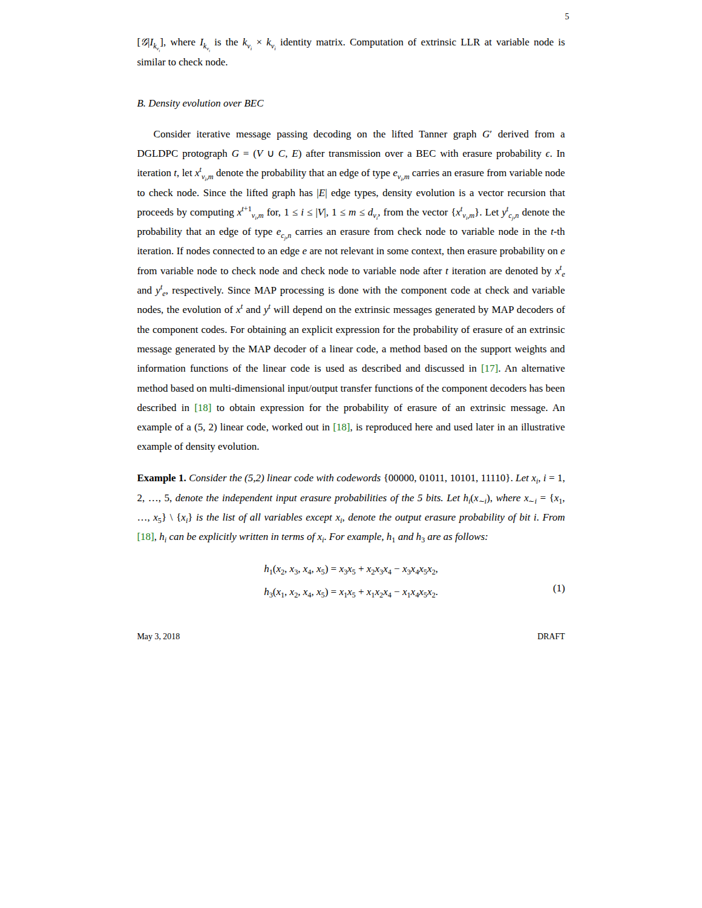5
[𝒢|Ikvi], where Ikvi is the kvi × kvi identity matrix. Computation of extrinsic LLR at variable node is similar to check node.
B. Density evolution over BEC
Consider iterative message passing decoding on the lifted Tanner graph G′ derived from a DGLDPC protograph G = (V ∪ C, E) after transmission over a BEC with erasure probability ϵ. In iteration t, let xtvi,m denote the probability that an edge of type evi,m carries an erasure from variable node to check node. Since the lifted graph has |E| edge types, density evolution is a vector recursion that proceeds by computing xt+1vi,m for, 1 ≤ i ≤ |V|, 1 ≤ m ≤ dvi, from the vector {xtvi,m}. Let ytcj,n denote the probability that an edge of type ecj,n carries an erasure from check node to variable node in the t-th iteration. If nodes connected to an edge e are not relevant in some context, then erasure probability on e from variable node to check node and check node to variable node after t iteration are denoted by xte and yte, respectively. Since MAP processing is done with the component code at check and variable nodes, the evolution of xt and yt will depend on the extrinsic messages generated by MAP decoders of the component codes. For obtaining an explicit expression for the probability of erasure of an extrinsic message generated by the MAP decoder of a linear code, a method based on the support weights and information functions of the linear code is used as described and discussed in [17]. An alternative method based on multi-dimensional input/output transfer functions of the component decoders has been described in [18] to obtain expression for the probability of erasure of an extrinsic message. An example of a (5, 2) linear code, worked out in [18], is reproduced here and used later in an illustrative example of density evolution.
Example 1. Consider the (5,2) linear code with codewords {00000, 01011, 10101, 11110}. Let xi, i = 1, 2, …, 5, denote the independent input erasure probabilities of the 5 bits. Let hi(x∼i), where x∼i = {x1, …, x5} \ {xi} is the list of all variables except xi, denote the output erasure probability of bit i. From [18], hi can be explicitly written in terms of xi. For example, h1 and h3 are as follows:
h1(x2, x3, x4, x5) = x3x5 + x2x3x4 − x3x4x5x2, h3(x1, x2, x4, x5) = x1x5 + x1x2x4 − x1x4x5x2. (1)
May 3, 2018 DRAFT